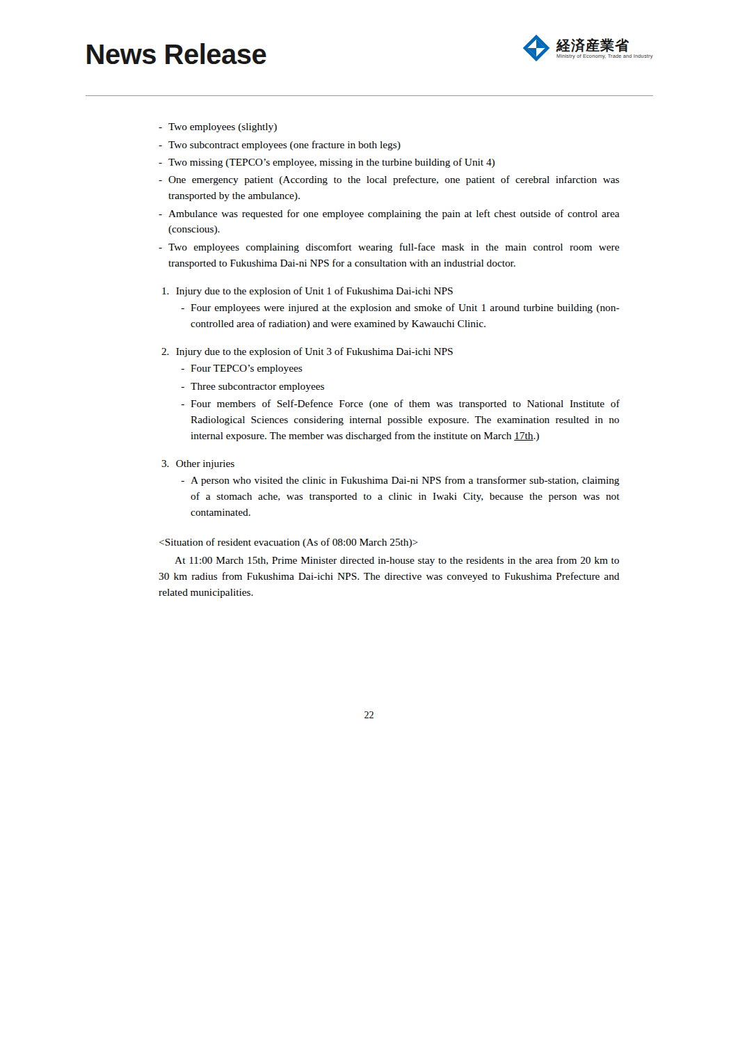News Release
経済産業省
Ministry of Economy, Trade and Industry
Two employees (slightly)
Two subcontract employees (one fracture in both legs)
Two missing (TEPCO’s employee, missing in the turbine building of Unit 4)
One emergency patient (According to the local prefecture, one patient of cerebral infarction was transported by the ambulance).
Ambulance was requested for one employee complaining the pain at left chest outside of control area (conscious).
Two employees complaining discomfort wearing full-face mask in the main control room were transported to Fukushima Dai-ni NPS for a consultation with an industrial doctor.
Injury due to the explosion of Unit 1 of Fukushima Dai-ichi NPS
Four employees were injured at the explosion and smoke of Unit 1 around turbine building (non-controlled area of radiation) and were examined by Kawauchi Clinic.
Injury due to the explosion of Unit 3 of Fukushima Dai-ichi NPS
Four TEPCO’s employees
Three subcontractor employees
Four members of Self-Defence Force (one of them was transported to National Institute of Radiological Sciences considering internal possible exposure. The examination resulted in no internal exposure. The member was discharged from the institute on March 17th.)
Other injuries
A person who visited the clinic in Fukushima Dai-ni NPS from a transformer sub-station, claiming of a stomach ache, was transported to a clinic in Iwaki City, because the person was not contaminated.
<Situation of resident evacuation (As of 08:00 March 25th)>
At 11:00 March 15th, Prime Minister directed in-house stay to the residents in the area from 20 km to 30 km radius from Fukushima Dai-ichi NPS. The directive was conveyed to Fukushima Prefecture and related municipalities.
22